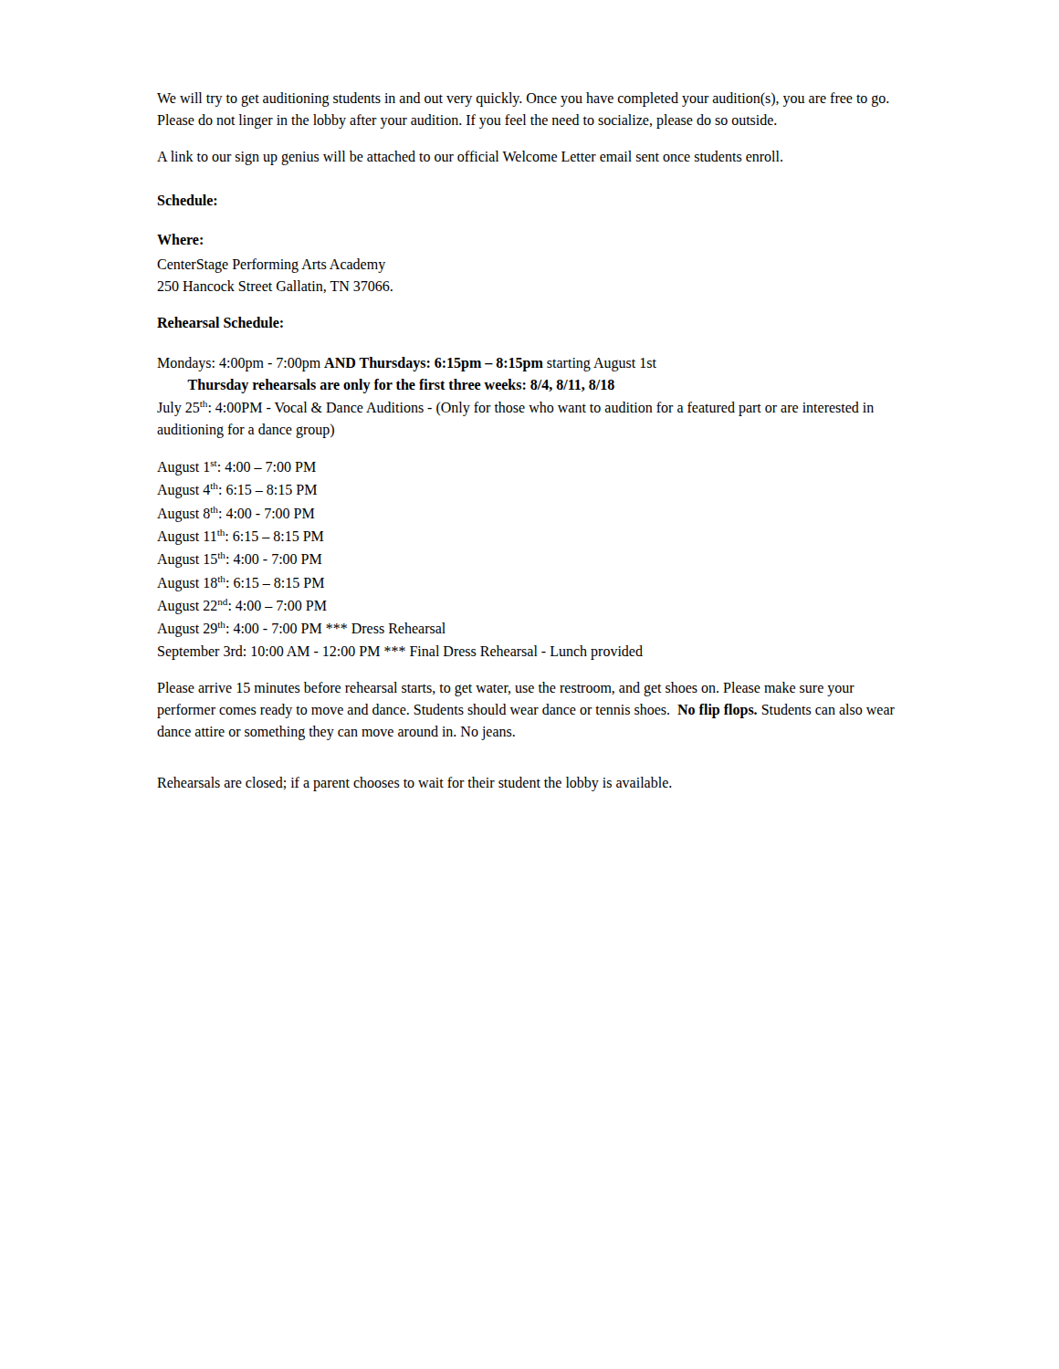We will try to get auditioning students in and out very quickly. Once you have completed your audition(s), you are free to go. Please do not linger in the lobby after your audition. If you feel the need to socialize, please do so outside.
A link to our sign up genius will be attached to our official Welcome Letter email sent once students enroll.
Schedule:
Where:
CenterStage Performing Arts Academy
250 Hancock Street Gallatin, TN 37066.
Rehearsal Schedule:
Mondays: 4:00pm - 7:00pm AND Thursdays: 6:15pm – 8:15pm starting August 1st
Thursday rehearsals are only for the first three weeks: 8/4, 8/11, 8/18
July 25th: 4:00PM - Vocal & Dance Auditions - (Only for those who want to audition for a featured part or are interested in auditioning for a dance group)
August 1st: 4:00 – 7:00 PM
August 4th: 6:15 – 8:15 PM
August 8th: 4:00 - 7:00 PM
August 11th: 6:15 – 8:15 PM
August 15th: 4:00 - 7:00 PM
August 18th: 6:15 – 8:15 PM
August 22nd: 4:00 – 7:00 PM
August 29th: 4:00 - 7:00 PM *** Dress Rehearsal
September 3rd: 10:00 AM - 12:00 PM *** Final Dress Rehearsal - Lunch provided
Please arrive 15 minutes before rehearsal starts, to get water, use the restroom, and get shoes on. Please make sure your performer comes ready to move and dance. Students should wear dance or tennis shoes. No flip flops. Students can also wear dance attire or something they can move around in. No jeans.
Rehearsals are closed; if a parent chooses to wait for their student the lobby is available.